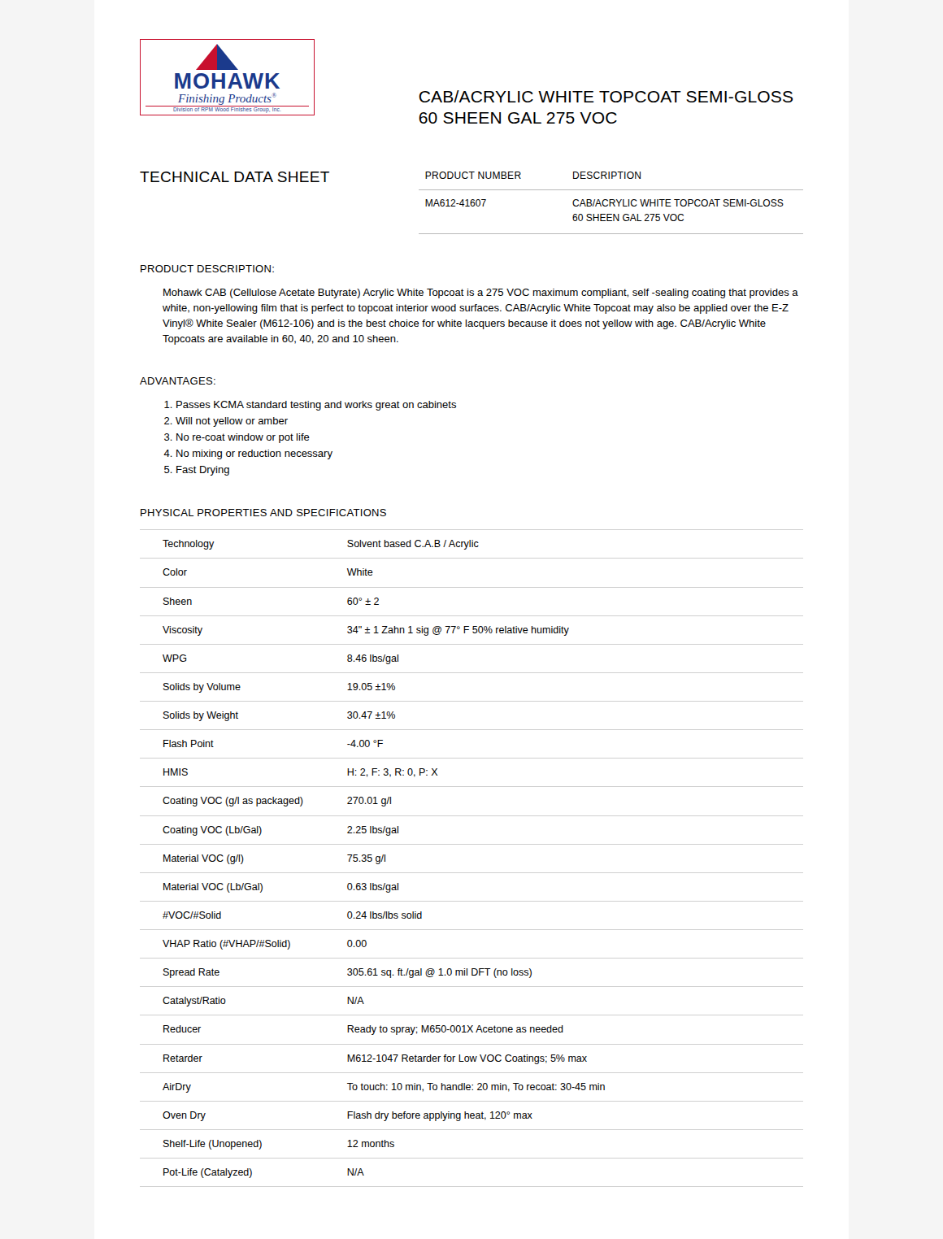MOHAWK
Finishing Products®
Division of RPM Wood Finishes Group, Inc.
CAB/ACRYLIC WHITE TOPCOAT SEMI-GLOSS 60 SHEEN GAL 275 VOC
TECHNICAL DATA SHEET
| PRODUCT NUMBER | DESCRIPTION |
| --- | --- |
| MA612-41607 | CAB/ACRYLIC WHITE TOPCOAT SEMI-GLOSS 60 SHEEN GAL 275 VOC |
PRODUCT DESCRIPTION:
Mohawk CAB (Cellulose Acetate Butyrate) Acrylic White Topcoat is a 275 VOC maximum compliant, self -sealing coating that provides a white, non-yellowing film that is perfect to topcoat interior wood surfaces. CAB/Acrylic White Topcoat may also be applied over the E-Z Vinyl® White Sealer (M612-106) and is the best choice for white lacquers because it does not yellow with age. CAB/Acrylic White Topcoats are available in 60, 40, 20 and 10 sheen.
ADVANTAGES:
Passes KCMA standard testing and works great on cabinets
Will not yellow or amber
No re-coat window or pot life
No mixing or reduction necessary
Fast Drying
PHYSICAL PROPERTIES AND SPECIFICATIONS
| Technology | Solvent based C.A.B / Acrylic |
| Color | White |
| Sheen | 60° ± 2 |
| Viscosity | 34" ± 1 Zahn 1 sig @ 77° F 50% relative humidity |
| WPG | 8.46 lbs/gal |
| Solids by Volume | 19.05 ±1% |
| Solids by Weight | 30.47 ±1% |
| Flash Point | -4.00 °F |
| HMIS | H: 2, F: 3, R: 0, P: X |
| Coating VOC (g/l as packaged) | 270.01 g/l |
| Coating VOC (Lb/Gal) | 2.25 lbs/gal |
| Material VOC (g/l) | 75.35 g/l |
| Material VOC (Lb/Gal) | 0.63 lbs/gal |
| #VOC/#Solid | 0.24 lbs/lbs solid |
| VHAP Ratio (#VHAP/#Solid) | 0.00 |
| Spread Rate | 305.61 sq. ft./gal @ 1.0 mil DFT (no loss) |
| Catalyst/Ratio | N/A |
| Reducer | Ready to spray; M650-001X Acetone as needed |
| Retarder | M612-1047 Retarder for Low VOC Coatings; 5% max |
| AirDry | To touch: 10 min, To handle: 20 min, To recoat: 30-45 min |
| Oven Dry | Flash dry before applying heat, 120° max |
| Shelf-Life (Unopened) | 12 months |
| Pot-Life (Catalyzed) | N/A |